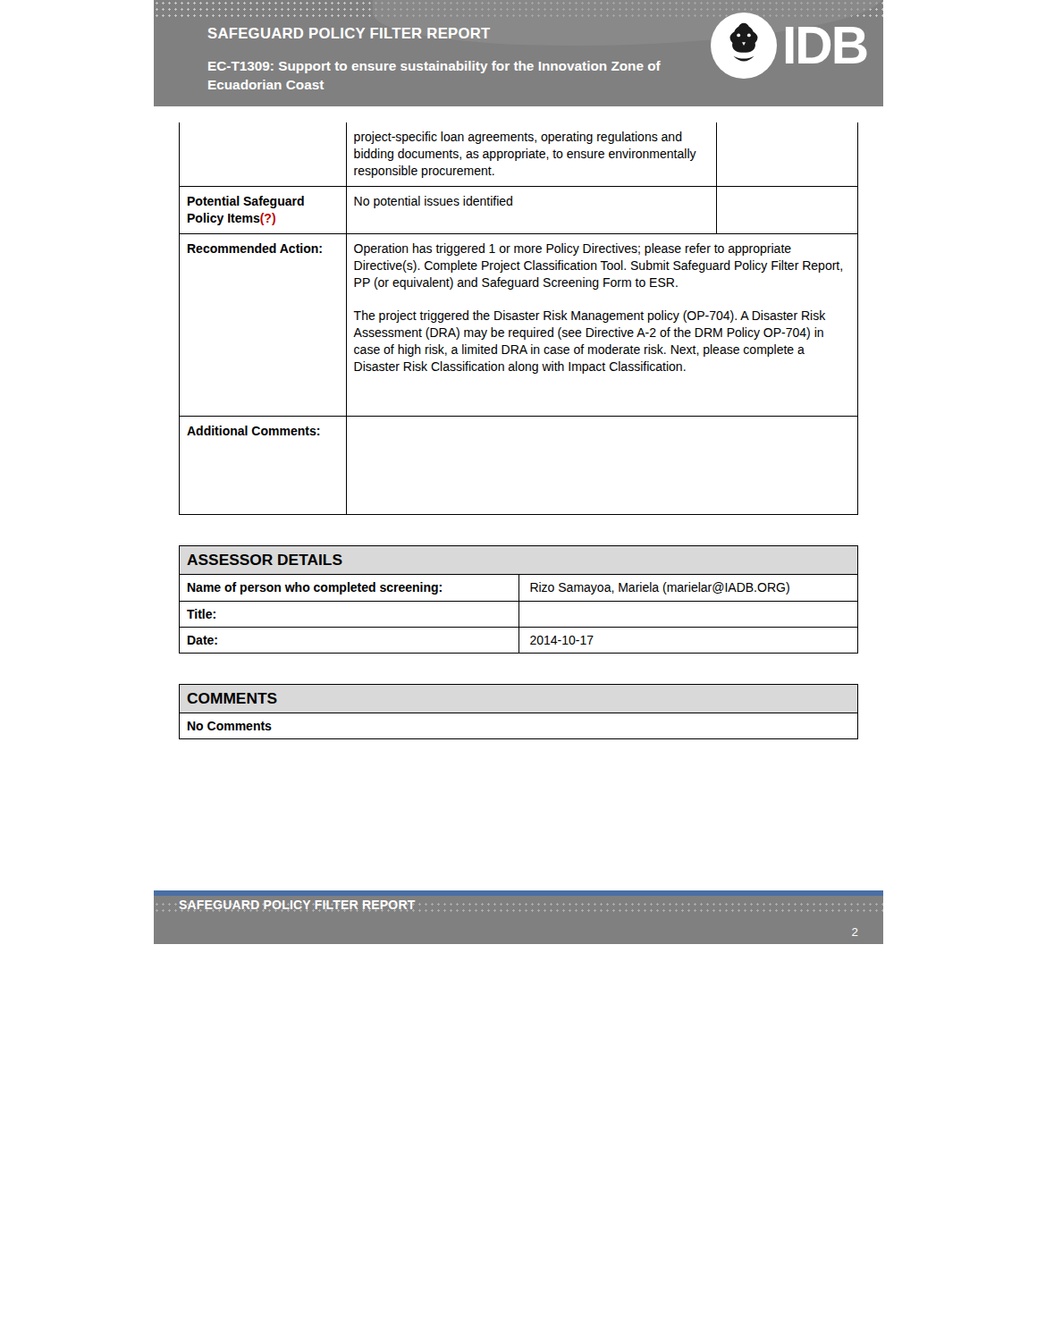SAFEGUARD POLICY FILTER REPORT
EC-T1309: Support to ensure sustainability for the Innovation Zone of Ecuadorian Coast
IDB
| | project-specific loan agreements, operating regulations and bidding documents, as appropriate, to ensure environmentally responsible procurement. | |
| Potential Safeguard Policy Items (?) | No potential issues identified | |
| Recommended Action: | Operation has triggered 1 or more Policy Directives; please refer to appropriate Directive(s). Complete Project Classification Tool. Submit Safeguard Policy Filter Report, PP (or equivalent) and Safeguard Screening Form to ESR. The project triggered the Disaster Risk Management policy (OP-704). A Disaster Risk Assessment (DRA) may be required (see Directive A-2 of the DRM Policy OP-704) in case of high risk, a limited DRA in case of moderate risk. Next, please complete a Disaster Risk Classification along with Impact Classification. |
| Additional Comments: | |
| ASSESSOR DETAILS |
| Name of person who completed screening: | Rizo Samayoa, Mariela (marielar@IADB.ORG) |
| Title: | |
| Date: | 2014-10-17 |
| COMMENTS |
| No Comments |
SAFEGUARD POLICY FILTER REPORT
2